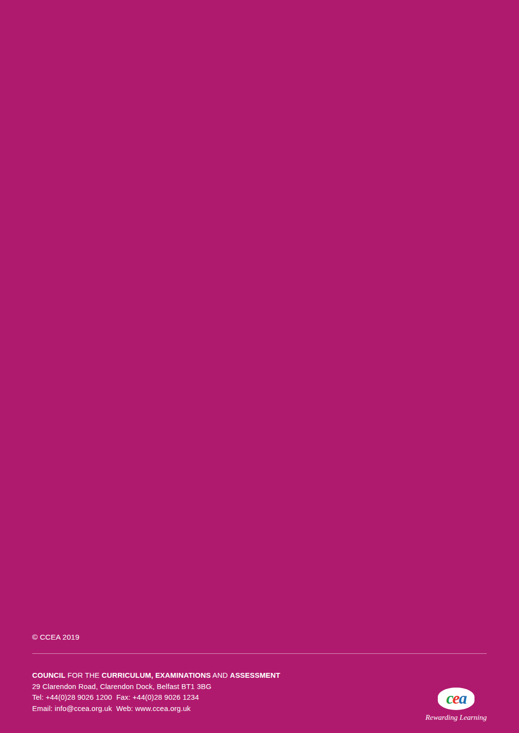© CCEA 2019
COUNCIL FOR THE CURRICULUM, EXAMINATIONS AND ASSESSMENT
29 Clarendon Road, Clarendon Dock, Belfast BT1 3BG
Tel: +44(0)28 9026 1200 Fax: +44(0)28 9026 1234
Email: info@ccea.org.uk Web: www.ccea.org.uk
cea Rewarding Learning